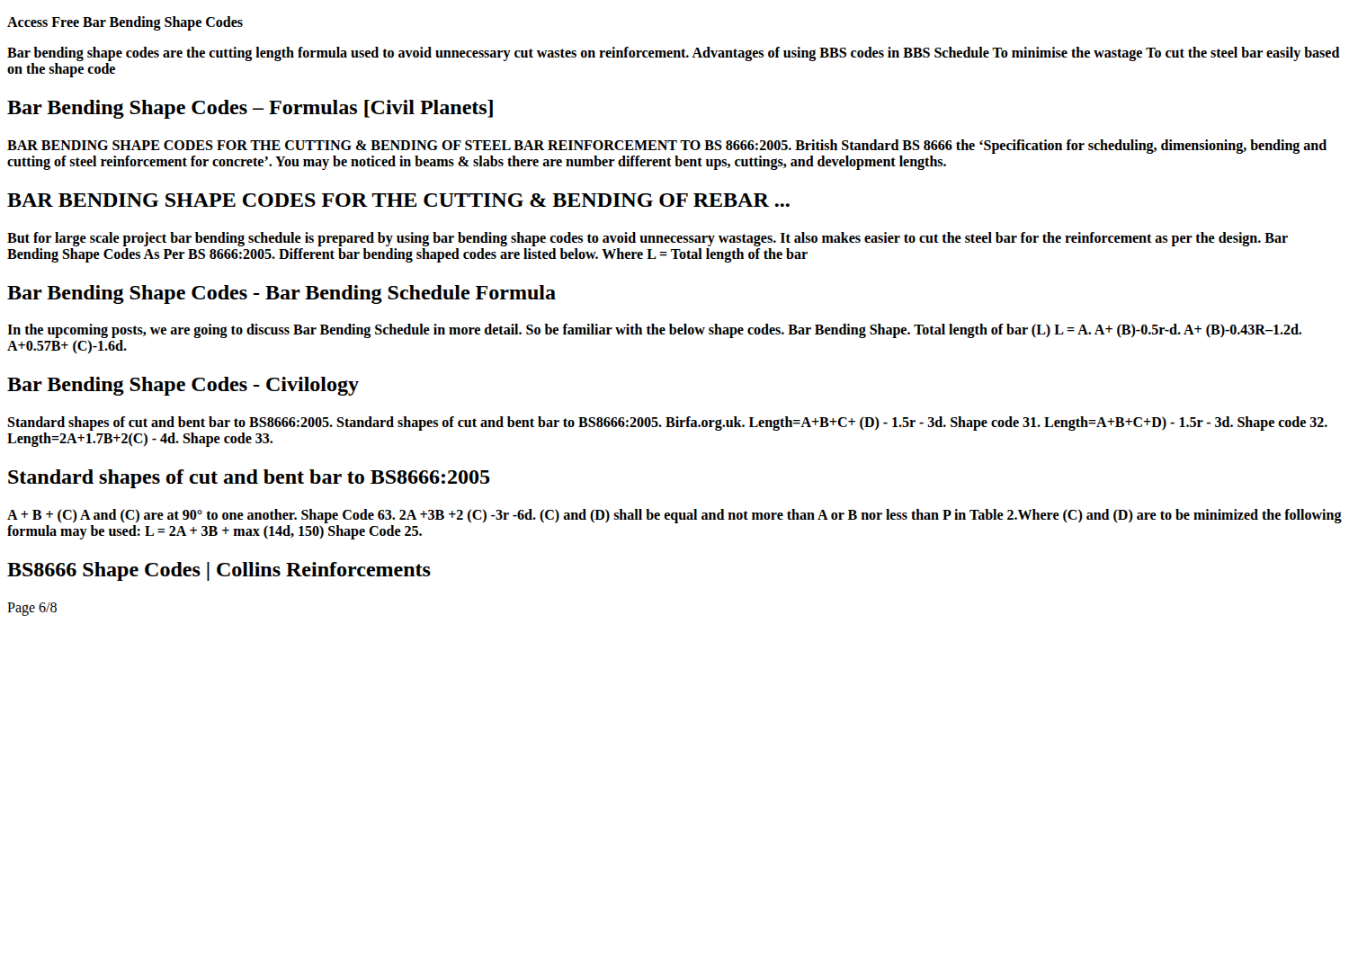Access Free Bar Bending Shape Codes
Bar bending shape codes are the cutting length formula used to avoid unnecessary cut wastes on reinforcement. Advantages of using BBS codes in BBS Schedule To minimise the wastage To cut the steel bar easily based on the shape code
Bar Bending Shape Codes – Formulas [Civil Planets]
BAR BENDING SHAPE CODES FOR THE CUTTING & BENDING OF STEEL BAR REINFORCEMENT TO BS 8666:2005. British Standard BS 8666 the ‘Specification for scheduling, dimensioning, bending and cutting of steel reinforcement for concrete’. You may be noticed in beams & slabs there are number different bent ups, cuttings, and development lengths.
BAR BENDING SHAPE CODES FOR THE CUTTING & BENDING OF REBAR ...
But for large scale project bar bending schedule is prepared by using bar bending shape codes to avoid unnecessary wastages. It also makes easier to cut the steel bar for the reinforcement as per the design. Bar Bending Shape Codes As Per BS 8666:2005. Different bar bending shaped codes are listed below. Where L = Total length of the bar
Bar Bending Shape Codes - Bar Bending Schedule Formula
In the upcoming posts, we are going to discuss Bar Bending Schedule in more detail. So be familiar with the below shape codes. Bar Bending Shape. Total length of bar (L) L = A. A+ (B)-0.5r-d. A+ (B)-0.43R–1.2d. A+0.57B+ (C)-1.6d.
Bar Bending Shape Codes - Civilology
Standard shapes of cut and bent bar to BS8666:2005. Standard shapes of cut and bent bar to BS8666:2005. Birfa.org.uk. Length=A+B+C+ (D) - 1.5r - 3d. Shape code 31. Length=A+B+C+D) - 1.5r - 3d. Shape code 32. Length=2A+1.7B+2(C) - 4d. Shape code 33.
Standard shapes of cut and bent bar to BS8666:2005
A + B + (C) A and (C) are at 90° to one another. Shape Code 63. 2A +3B +2 (C) -3r -6d. (C) and (D) shall be equal and not more than A or B nor less than P in Table 2.Where (C) and (D) are to be minimized the following formula may be used: L = 2A + 3B + max (14d, 150) Shape Code 25.
BS8666 Shape Codes | Collins Reinforcements
Page 6/8